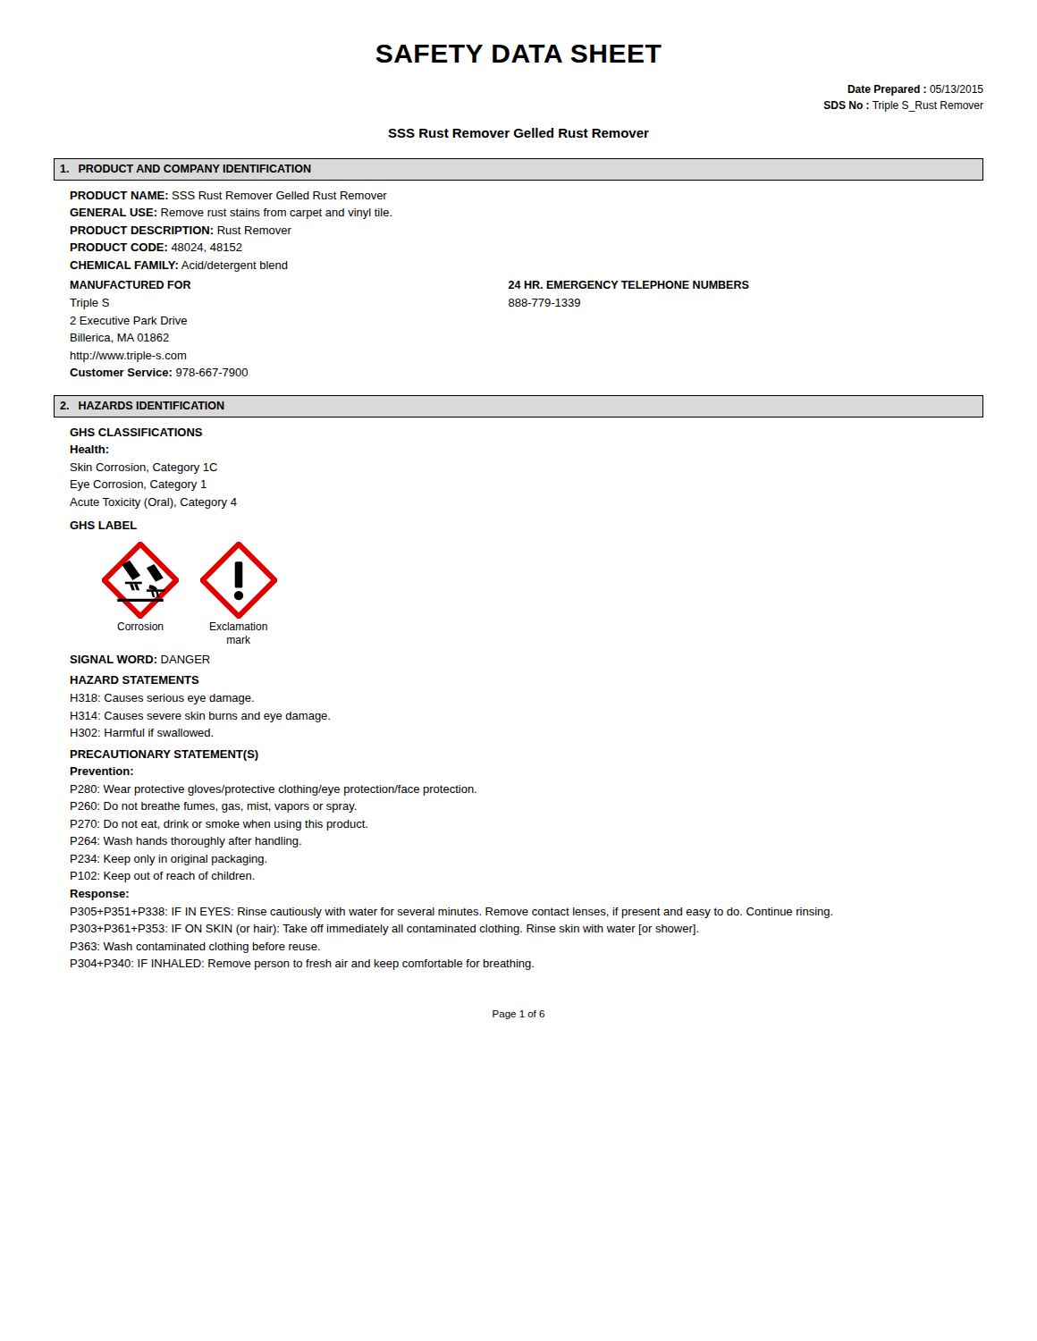SAFETY DATA SHEET
Date Prepared : 05/13/2015
SDS No : Triple S_Rust Remover
SSS Rust Remover Gelled Rust Remover
1. PRODUCT AND COMPANY IDENTIFICATION
PRODUCT NAME: SSS Rust Remover Gelled Rust Remover
GENERAL USE: Remove rust stains from carpet and vinyl tile.
PRODUCT DESCRIPTION: Rust Remover
PRODUCT CODE: 48024, 48152
CHEMICAL FAMILY: Acid/detergent blend
| MANUFACTURED FOR Triple S 2 Executive Park Drive Billerica, MA 01862 http://www.triple-s.com Customer Service: 978-667-7900 | 24 HR. EMERGENCY TELEPHONE NUMBERS 888-779-1339 |
2. HAZARDS IDENTIFICATION
GHS CLASSIFICATIONS
Health:
Skin Corrosion, Category 1C
Eye Corrosion, Category 1
Acute Toxicity (Oral), Category 4
GHS LABEL
Corrosion
Exclamation mark
SIGNAL WORD: DANGER
HAZARD STATEMENTS
H318: Causes serious eye damage.
H314: Causes severe skin burns and eye damage.
H302: Harmful if swallowed.
PRECAUTIONARY STATEMENT(S)
Prevention:
P280: Wear protective gloves/protective clothing/eye protection/face protection.
P260: Do not breathe fumes, gas, mist, vapors or spray.
P270: Do not eat, drink or smoke when using this product.
P264: Wash hands thoroughly after handling.
P234: Keep only in original packaging.
P102: Keep out of reach of children.
Response:
P305+P351+P338: IF IN EYES: Rinse cautiously with water for several minutes. Remove contact lenses, if present and easy to do. Continue rinsing.
P303+P361+P353: IF ON SKIN (or hair): Take off immediately all contaminated clothing. Rinse skin with water [or shower].
P363: Wash contaminated clothing before reuse.
P304+P340: IF INHALED: Remove person to fresh air and keep comfortable for breathing.
Page 1 of 6